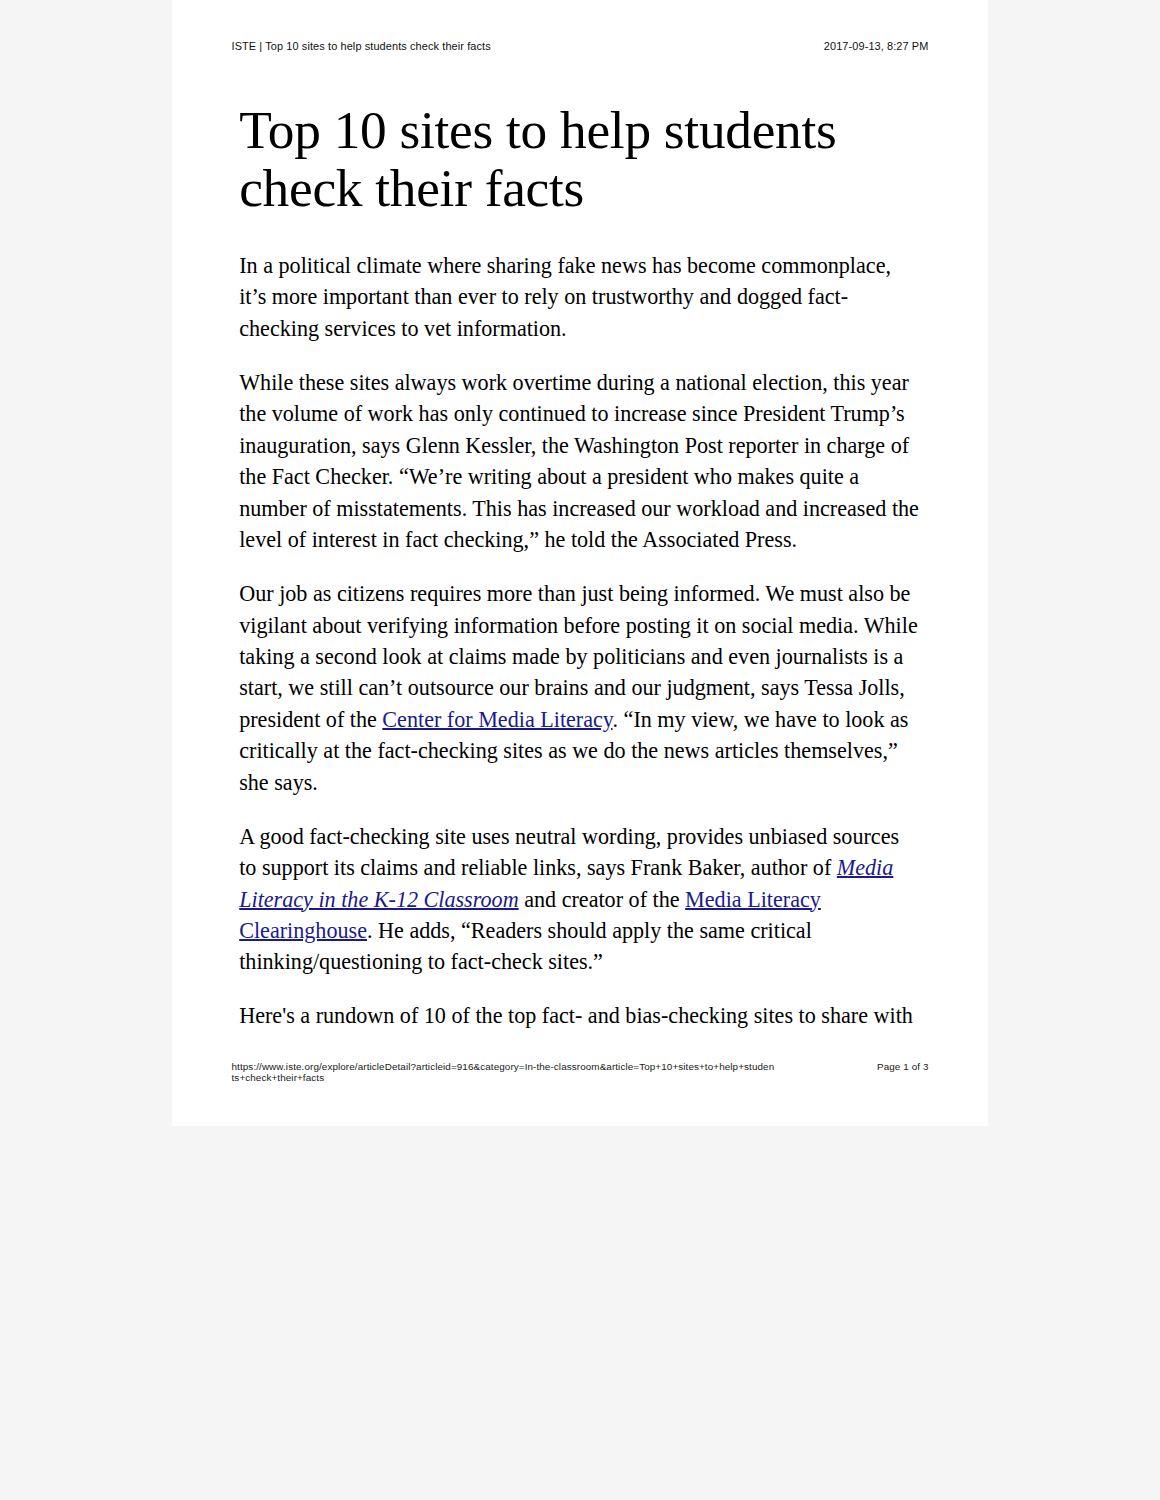ISTE | Top 10 sites to help students check their facts 2017-09-13, 8:27 PM
Top 10 sites to help students check their facts
In a political climate where sharing fake news has become commonplace, it’s more important than ever to rely on trustworthy and dogged fact-checking services to vet information.
While these sites always work overtime during a national election, this year the volume of work has only continued to increase since President Trump’s inauguration, says Glenn Kessler, the Washington Post reporter in charge of the Fact Checker. “We’re writing about a president who makes quite a number of misstatements. This has increased our workload and increased the level of interest in fact checking,” he told the Associated Press.
Our job as citizens requires more than just being informed. We must also be vigilant about verifying information before posting it on social media. While taking a second look at claims made by politicians and even journalists is a start, we still can’t outsource our brains and our judgment, says Tessa Jolls, president of the Center for Media Literacy. “In my view, we have to look as critically at the fact-checking sites as we do the news articles themselves,” she says.
A good fact-checking site uses neutral wording, provides unbiased sources to support its claims and reliable links, says Frank Baker, author of Media Literacy in the K-12 Classroom and creator of the Media Literacy Clearinghouse. He adds, “Readers should apply the same critical thinking/questioning to fact-check sites.”
Here's a rundown of 10 of the top fact- and bias-checking sites to share with
https://www.iste.org/explore/articleDetail?articleid=916&category=In-the-classroom&article=Top+10+sites+to+help+students+check+their+facts Page 1 of 3